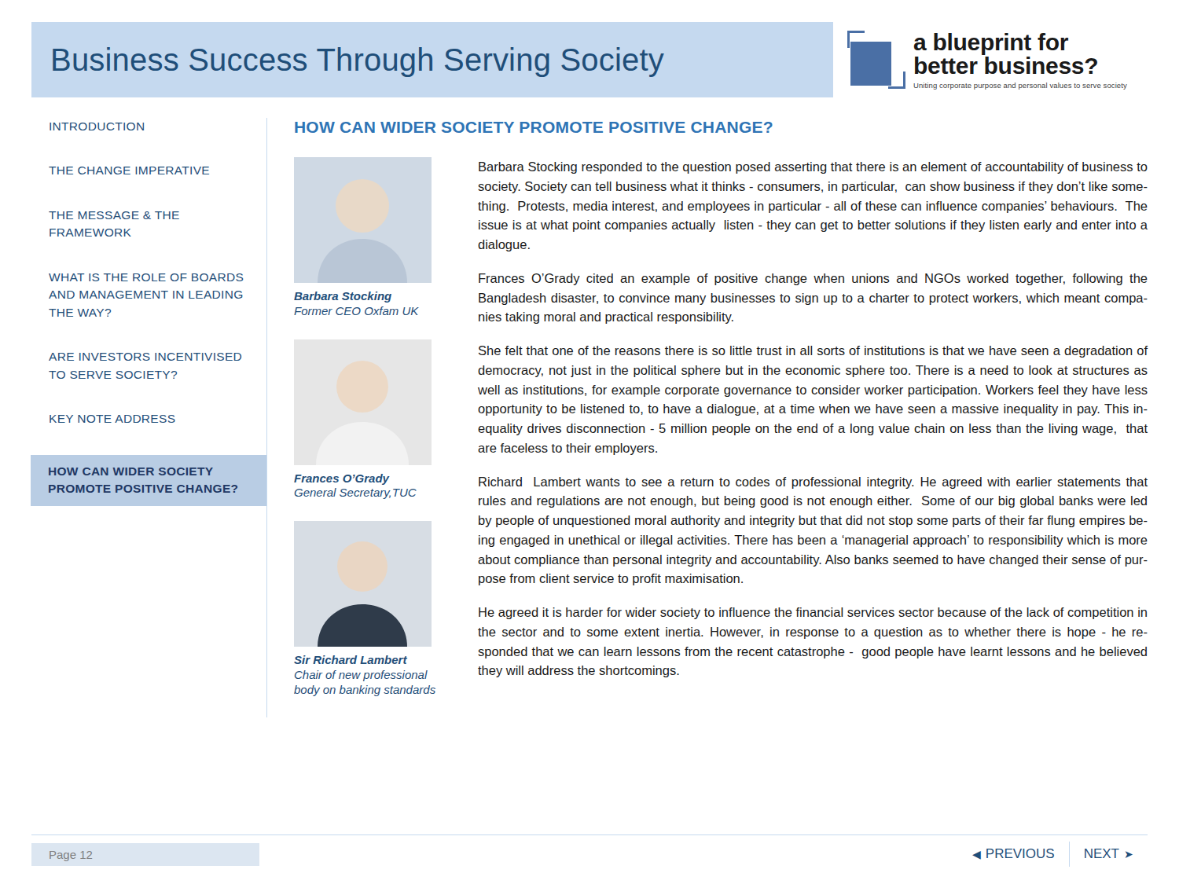Business Success Through Serving Society
a blueprint for better business? Uniting corporate purpose and personal values to serve society
INTRODUCTION
THE CHANGE IMPERATIVE
THE MESSAGE & THE FRAMEWORK
WHAT IS THE ROLE OF BOARDS AND MANAGEMENT IN LEADING THE WAY?
ARE INVESTORS INCENTIVISED TO SERVE SOCIETY?
KEY NOTE ADDRESS
HOW CAN WIDER SOCIETY PROMOTE POSITIVE CHANGE?
HOW CAN WIDER SOCIETY PROMOTE POSITIVE CHANGE?
Barbara Stocking
Former CEO Oxfam UK
Frances O’Grady
General Secretary,TUC
Sir Richard Lambert
Chair of new professional body on banking standards
Barbara Stocking responded to the question posed asserting that there is an element of accountability of business to society. Society can tell business what it thinks - consumers, in particular, can show business if they don’t like something. Protests, media interest, and employees in particular - all of these can influence companies’ behaviours. The issue is at what point companies actually listen - they can get to better solutions if they listen early and enter into a dialogue.
Frances O’Grady cited an example of positive change when unions and NGOs worked together, following the Bangladesh disaster, to convince many businesses to sign up to a charter to protect workers, which meant companies taking moral and practical responsibility.
She felt that one of the reasons there is so little trust in all sorts of institutions is that we have seen a degradation of democracy, not just in the political sphere but in the economic sphere too. There is a need to look at structures as well as institutions, for example corporate governance to consider worker participation. Workers feel they have less opportunity to be listened to, to have a dialogue, at a time when we have seen a massive inequality in pay. This inequality drives disconnection - 5 million people on the end of a long value chain on less than the living wage, that are faceless to their employers.
Richard Lambert wants to see a return to codes of professional integrity. He agreed with earlier statements that rules and regulations are not enough, but being good is not enough either. Some of our big global banks were led by people of unquestioned moral authority and integrity but that did not stop some parts of their far flung empires being engaged in unethical or illegal activities. There has been a ‘managerial approach’ to responsibility which is more about compliance than personal integrity and accountability. Also banks seemed to have changed their sense of purpose from client service to profit maximisation.
He agreed it is harder for wider society to influence the financial services sector because of the lack of competition in the sector and to some extent inertia. However, in response to a question as to whether there is hope - he responded that we can learn lessons from the recent catastrophe - good people have learnt lessons and he believed they will address the shortcomings.
Page 12
◀PREVIOUS NEXT➤